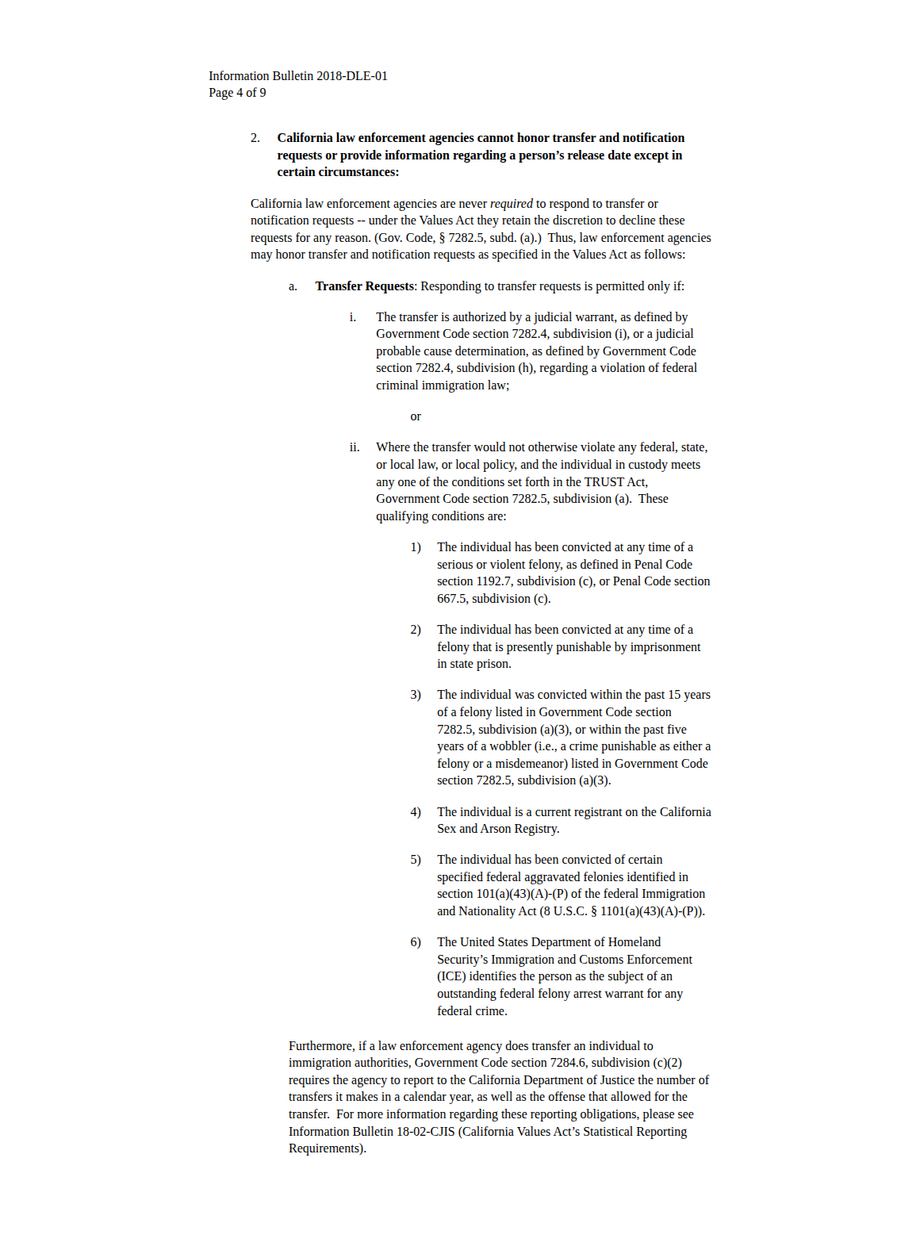Information Bulletin 2018-DLE-01
Page 4 of 9
2.
California law enforcement agencies cannot honor transfer and notification requests or provide information regarding a person’s release date except in certain circumstances:
California law enforcement agencies are never required to respond to transfer or notification requests -- under the Values Act they retain the discretion to decline these requests for any reason. (Gov. Code, § 7282.5, subd. (a).) Thus, law enforcement agencies may honor transfer and notification requests as specified in the Values Act as follows:
a.
Transfer Requests: Responding to transfer requests is permitted only if:
i.
The transfer is authorized by a judicial warrant, as defined by Government Code section 7282.4, subdivision (i), or a judicial probable cause determination, as defined by Government Code section 7282.4, subdivision (h), regarding a violation of federal criminal immigration law;
or
ii.
Where the transfer would not otherwise violate any federal, state, or local law, or local policy, and the individual in custody meets any one of the conditions set forth in the TRUST Act, Government Code section 7282.5, subdivision (a). These qualifying conditions are:
1)
The individual has been convicted at any time of a serious or violent felony, as defined in Penal Code section 1192.7, subdivision (c), or Penal Code section 667.5, subdivision (c).
2)
The individual has been convicted at any time of a felony that is presently punishable by imprisonment in state prison.
3)
The individual was convicted within the past 15 years of a felony listed in Government Code section 7282.5, subdivision (a)(3), or within the past five years of a wobbler (i.e., a crime punishable as either a felony or a misdemeanor) listed in Government Code section 7282.5, subdivision (a)(3).
4)
The individual is a current registrant on the California Sex and Arson Registry.
5)
The individual has been convicted of certain specified federal aggravated felonies identified in section 101(a)(43)(A)-(P) of the federal Immigration and Nationality Act (8 U.S.C. § 1101(a)(43)(A)-(P)).
6)
The United States Department of Homeland Security’s Immigration and Customs Enforcement (ICE) identifies the person as the subject of an outstanding federal felony arrest warrant for any federal crime.
Furthermore, if a law enforcement agency does transfer an individual to immigration authorities, Government Code section 7284.6, subdivision (c)(2) requires the agency to report to the California Department of Justice the number of transfers it makes in a calendar year, as well as the offense that allowed for the transfer. For more information regarding these reporting obligations, please see Information Bulletin 18-02-CJIS (California Values Act’s Statistical Reporting Requirements).